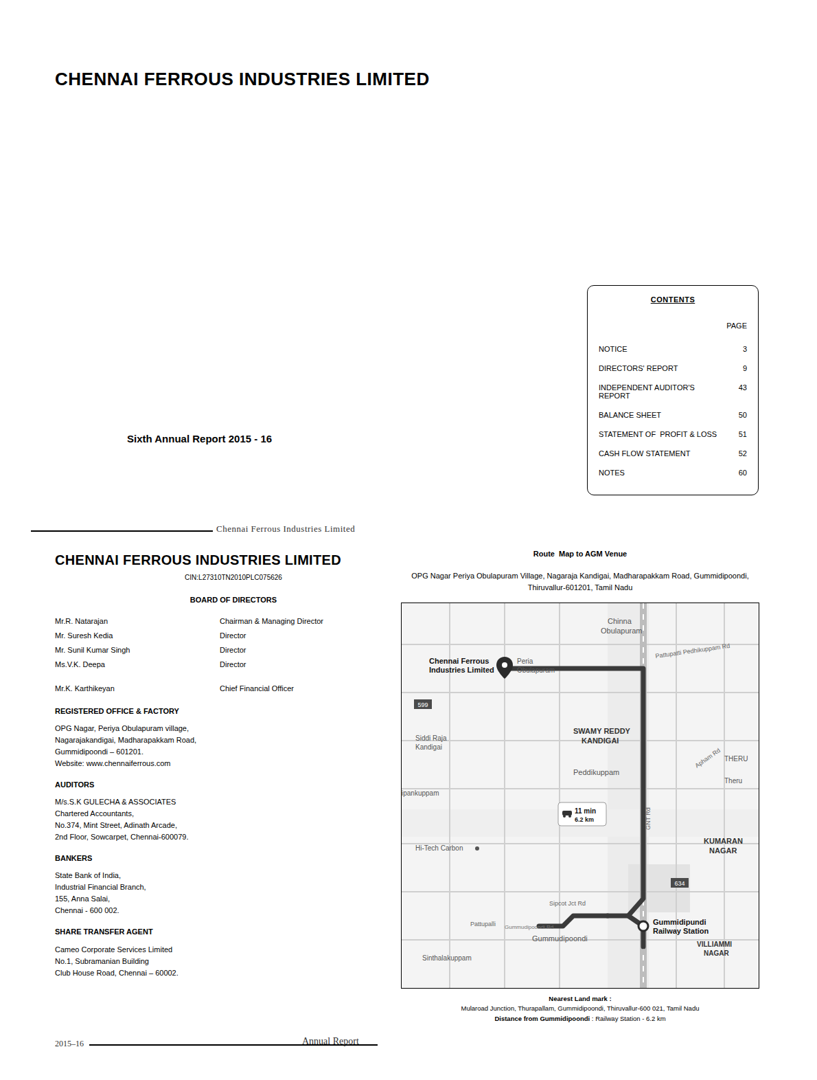CHENNAI FERROUS INDUSTRIES LIMITED
CONTENTS
| | PAGE |
| NOTICE | 3 |
| DIRECTORS' REPORT | 9 |
| INDEPENDENT AUDITOR'S REPORT | 43 |
| BALANCE SHEET | 50 |
| STATEMENT OF PROFIT & LOSS | 51 |
| CASH FLOW STATEMENT | 52 |
| NOTES | 60 |
Sixth Annual Report 2015 - 16
Chennai Ferrous Industries Limited
CHENNAI FERROUS INDUSTRIES LIMITED
CIN:L27310TN2010PLC075626
BOARD OF DIRECTORS
| Mr.R. Natarajan | Chairman & Managing Director |
| Mr. Suresh Kedia | Director |
| Mr. Sunil Kumar Singh | Director |
| Ms.V.K. Deepa | Director |
| Mr.K. Karthikeyan | Chief Financial Officer |
REGISTERED OFFICE & FACTORY
OPG Nagar, Periya Obulapuram village,
Nagarajakandigai, Madharapakkam Road,
Gummidipoondi – 601201.
Website: www.chennaiferrous.com
AUDITORS
M/s.S.K GULECHA & ASSOCIATES
Chartered Accountants,
No.374, Mint Street, Adinath Arcade,
2nd Floor, Sowcarpet, Chennai-600079.
BANKERS
State Bank of India,
Industrial Financial Branch,
155, Anna Salai,
Chennai - 600 002.
SHARE TRANSFER AGENT
Cameo Corporate Services Limited
No.1, Subramanian Building
Club House Road, Chennai – 60002.
Route Map to AGM Venue
OPG Nagar Periya Obulapuram Village, Nagaraja Kandigai, Madharapakkam Road, Gummidipoondi, Thiruvallur-601201, Tamil Nadu
599 634 Chinna Obulapuram Chennai Ferrous Industries Limited Peria Obulapuram Siddi Raja Kandigai Pattupatti Pedhikuppam Rd SWAMY REDDY KANDIGAI Peddikuppam Apham Rd THERU Theru ipankuppam 11 min 6.2 km Hi-Tech Carbon GNT Rd KUMARAN NAGAR Sipcot Jct Rd Pattupalli Gummudipoondi Rd Gummudipoondi Sinthalakuppam Gummidipundi Railway Station VILLIAMMI NAGAR
Nearest Land mark :
Mularoad Junction, Thurapallam, Gummidipoondi, Thiruvallur-600 021, Tamil Nadu
Distance from Gummidipoondi : Railway Station - 6.2 km
2015–16
Annual Report